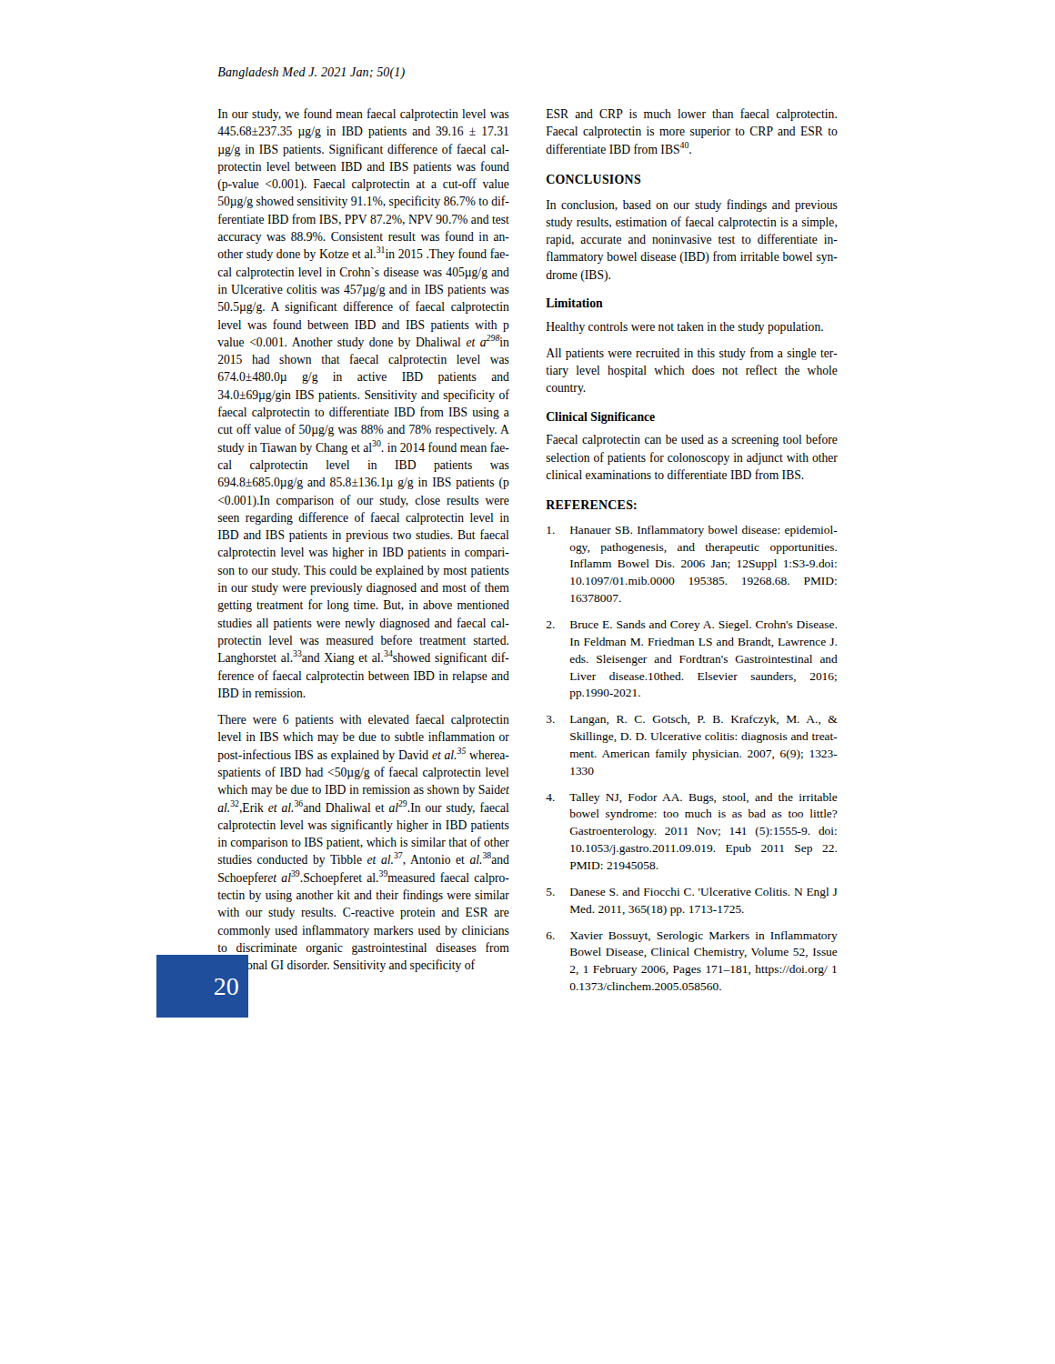Bangladesh Med J. 2021 Jan; 50(1)
In our study, we found mean faecal calprotectin level was 445.68±237.35 µg/g in IBD patients and 39.16 ± 17.31 µg/g in IBS patients. Significant difference of faecal calprotectin level between IBD and IBS patients was found (p-value <0.001). Faecal calprotectin at a cut-off value 50µg/g showed sensitivity 91.1%, specificity 86.7% to differentiate IBD from IBS, PPV 87.2%, NPV 90.7% and test accuracy was 88.9%. Consistent result was found in another study done by Kotze et al.31in 2015 .They found faecal calprotectin level in Crohn`s disease was 405µg/g and in Ulcerative colitis was 457µg/g and in IBS patients was 50.5µg/g. A significant difference of faecal calprotectin level was found between IBD and IBS patients with p value <0.001. Another study done by Dhaliwal et a298in 2015 had shown that faecal calprotectin level was 674.0±480.0µ g/g in active IBD patients and 34.0±69µg/gin IBS patients. Sensitivity and specificity of faecal calprotectin to differentiate IBD from IBS using a cut off value of 50µg/g was 88% and 78% respectively. A study in Tiawan by Chang et al30. in 2014 found mean faecal calprotectin level in IBD patients was 694.8±685.0µg/g and 85.8±136.1µ g/g in IBS patients (p <0.001).In comparison of our study, close results were seen regarding difference of faecal calprotectin level in IBD and IBS patients in previous two studies. But faecal calprotectin level was higher in IBD patients in comparison to our study. This could be explained by most patients in our study were previously diagnosed and most of them getting treatment for long time. But, in above mentioned studies all patients were newly diagnosed and faecal calprotectin level was measured before treatment started. Langhorstet al.33and Xiang et al.34showed significant difference of faecal calprotectin between IBD in relapse and IBD in remission.
There were 6 patients with elevated faecal calprotectin level in IBS which may be due to subtle inflammation or post-infectious IBS as explained by David et al.35 whereaspatients of IBD had <50µg/g of faecal calprotectin level which may be due to IBD in remission as shown by Saidet al.32,Erik et al.36and Dhaliwal et al29.In our study, faecal calprotectin level was significantly higher in IBD patients in comparison to IBS patient, which is similar that of other studies conducted by Tibble et al.37, Antonio et al.38and Schoepferet al39.Schoepferet al.39measured faecal calprotectin by using another kit and their findings were similar with our study results. C-reactive protein and ESR are commonly used inflammatory markers used by clinicians to discriminate organic gastrointestinal diseases from functional GI disorder. Sensitivity and specificity of
ESR and CRP is much lower than faecal calprotectin. Faecal calprotectin is more superior to CRP and ESR to differentiate IBD from IBS40.
CONCLUSIONS
In conclusion, based on our study findings and previous study results, estimation of faecal calprotectin is a simple, rapid, accurate and noninvasive test to differentiate inflammatory bowel disease (IBD) from irritable bowel syndrome (IBS).
Limitation
Healthy controls were not taken in the study population.
All patients were recruited in this study from a single tertiary level hospital which does not reflect the whole country.
Clinical Significance
Faecal calprotectin can be used as a screening tool before selection of patients for colonoscopy in adjunct with other clinical examinations to differentiate IBD from IBS.
REFERENCES:
Hanauer SB. Inflammatory bowel disease: epidemiology, pathogenesis, and therapeutic opportunities. Inflamm Bowel Dis. 2006 Jan; 12Suppl 1:S3-9.doi: 10.1097/01.mib.0000 195385. 19268.68. PMID: 16378007.
Bruce E. Sands and Corey A. Siegel. Crohn's Disease. In Feldman M. Friedman LS and Brandt, Lawrence J. eds. Sleisenger and Fordtran's Gastrointestinal and Liver disease.10thed. Elsevier saunders, 2016; pp.1990-2021.
Langan, R. C. Gotsch, P. B. Krafczyk, M. A., & Skillinge, D. D. Ulcerative colitis: diagnosis and treatment. American family physician. 2007, 6(9); 1323-1330
Talley NJ, Fodor AA. Bugs, stool, and the irritable bowel syndrome: too much is as bad as too little? Gastroenterology. 2011 Nov; 141 (5):1555-9. doi: 10.1053/j.gastro.2011.09.019. Epub 2011 Sep 22. PMID: 21945058.
Danese S. and Fiocchi C. 'Ulcerative Colitis. N Engl J Med. 2011, 365(18) pp. 1713-1725.
Xavier Bossuyt, Serologic Markers in Inflammatory Bowel Disease, Clinical Chemistry, Volume 52, Issue 2, 1 February 2006, Pages 171–181, https://doi.org/ 10.1373/clinchem.2005.058560.
20